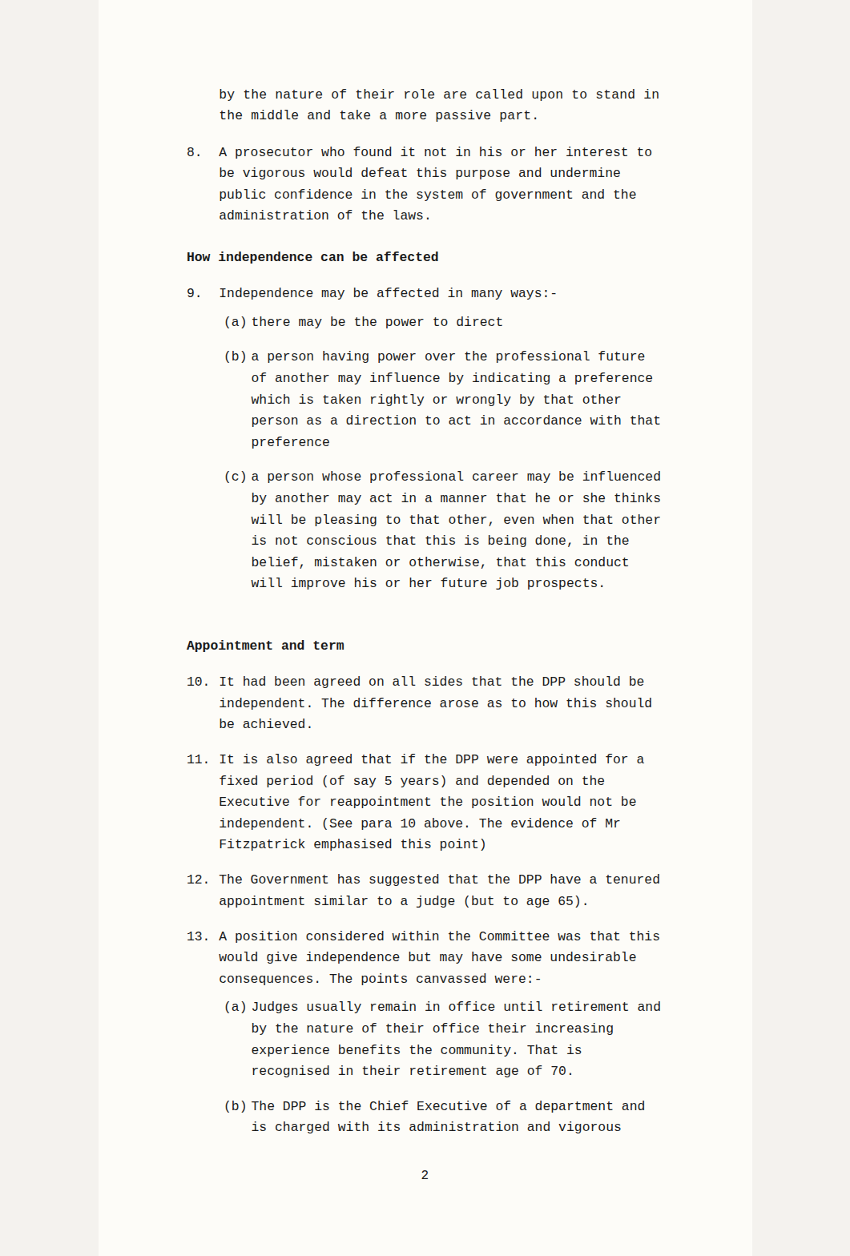by the nature of their role are called upon to stand in the middle and take a more passive part.
8.
A prosecutor who found it not in his or her interest to be vigorous would defeat this purpose and undermine public confidence in the system of government and the administration of the laws.
How independence can be affected
9.
Independence may be affected in many ways:-
(a)
there may be the power to direct
(b)
a person having power over the professional future of another may influence by indicating a preference which is taken rightly or wrongly by that other person as a direction to act in accordance with that preference
(c)
a person whose professional career may be influenced by another may act in a manner that he or she thinks will be pleasing to that other, even when that other is not conscious that this is being done, in the belief, mistaken or otherwise, that this conduct will improve his or her future job prospects.
Appointment and term
10.
It had been agreed on all sides that the DPP should be independent. The difference arose as to how this should be achieved.
11.
It is also agreed that if the DPP were appointed for a fixed period (of say 5 years) and depended on the Executive for reappointment the position would not be independent. (See para 10 above. The evidence of Mr Fitzpatrick emphasised this point)
12.
The Government has suggested that the DPP have a tenured appointment similar to a judge (but to age 65).
13.
A position considered within the Committee was that this would give independence but may have some undesirable consequences. The points canvassed were:-
(a)
Judges usually remain in office until retirement and by the nature of their office their increasing experience benefits the community. That is recognised in their retirement age of 70.
(b)
The DPP is the Chief Executive of a department and is charged with its administration and vigorous
2